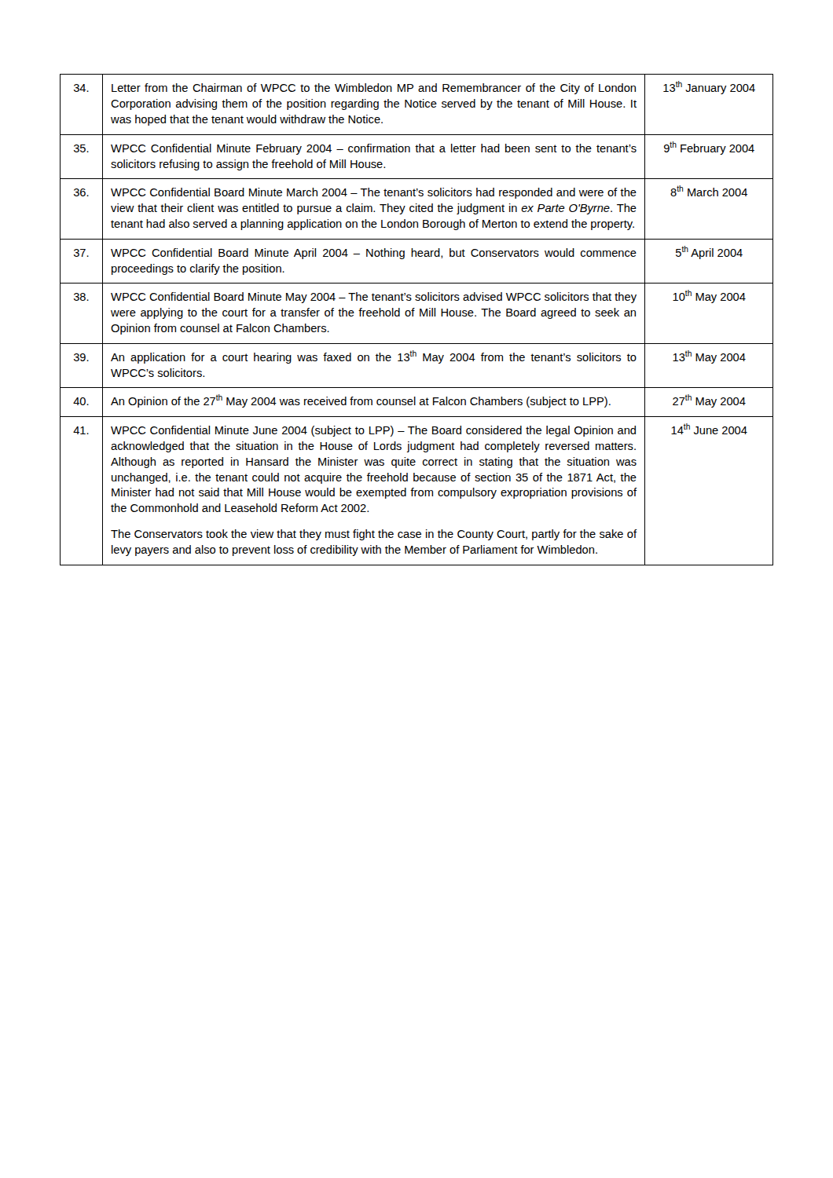| 34. | Letter from the Chairman of WPCC to the Wimbledon MP and Remembrancer of the City of London Corporation advising them of the position regarding the Notice served by the tenant of Mill House. It was hoped that the tenant would withdraw the Notice. | 13 th January 2004 |
| 35. | WPCC Confidential Minute February 2004 – confirmation that a letter had been sent to the tenant’s solicitors refusing to assign the freehold of Mill House. | 9 th February 2004 |
| 36. | WPCC Confidential Board Minute March 2004 – The tenant’s solicitors had responded and were of the view that their client was entitled to pursue a claim. They cited the judgment in ex Parte O'Byrne . The tenant had also served a planning application on the London Borough of Merton to extend the property. | 8 th March 2004 |
| 37. | WPCC Confidential Board Minute April 2004 – Nothing heard, but Conservators would commence proceedings to clarify the position. | 5 th April 2004 |
| 38. | WPCC Confidential Board Minute May 2004 – The tenant’s solicitors advised WPCC solicitors that they were applying to the court for a transfer of the freehold of Mill House. The Board agreed to seek an Opinion from counsel at Falcon Chambers. | 10 th May 2004 |
| 39. | An application for a court hearing was faxed on the 13 th May 2004 from the tenant’s solicitors to WPCC’s solicitors. | 13 th May 2004 |
| 40. | An Opinion of the 27 th May 2004 was received from counsel at Falcon Chambers (subject to LPP). | 27 th May 2004 |
| 41. | WPCC Confidential Minute June 2004 (subject to LPP) – The Board considered the legal Opinion and acknowledged that the situation in the House of Lords judgment had completely reversed matters. Although as reported in Hansard the Minister was quite correct in stating that the situation was unchanged, i.e. the tenant could not acquire the freehold because of section 35 of the 1871 Act, the Minister had not said that Mill House would be exempted from compulsory expropriation provisions of the Commonhold and Leasehold Reform Act 2002. The Conservators took the view that they must fight the case in the County Court, partly for the sake of levy payers and also to prevent loss of credibility with the Member of Parliament for Wimbledon. | 14 th June 2004 |